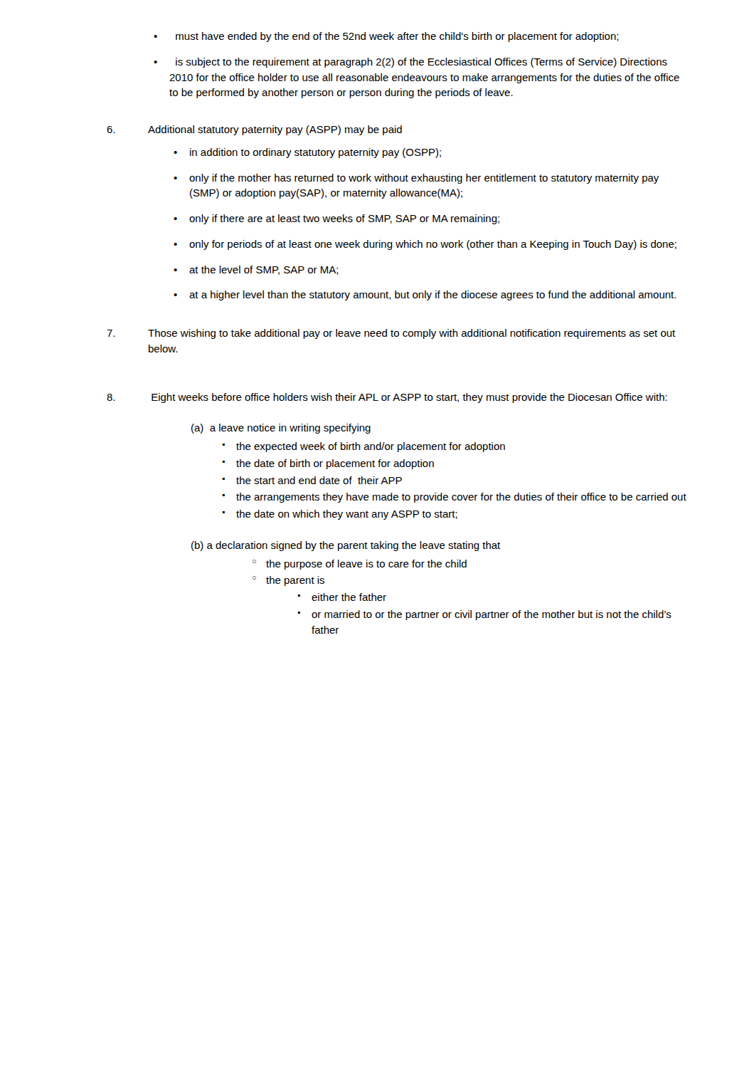must have ended by the end of the 52nd week after the child's birth or placement for adoption;
is subject to the requirement at paragraph 2(2) of the Ecclesiastical Offices (Terms of Service) Directions 2010 for the office holder to use all reasonable endeavours to make arrangements for the duties of the office to be performed by another person or person during the periods of leave.
6.
Additional statutory paternity pay (ASPP) may be paid
in addition to ordinary statutory paternity pay (OSPP);
only if the mother has returned to work without exhausting her entitlement to statutory maternity pay (SMP) or adoption pay(SAP), or maternity allowance(MA);
only if there are at least two weeks of SMP, SAP or MA remaining;
only for periods of at least one week during which no work (other than a Keeping in Touch Day) is done;
at the level of SMP, SAP or MA;
at a higher level than the statutory amount, but only if the diocese agrees to fund the additional amount.
7.
Those wishing to take additional pay or leave need to comply with additional notification requirements as set out below.
8.
Eight weeks before office holders wish their APL or ASPP to start, they must provide the Diocesan Office with:
(a) a leave notice in writing specifying
the expected week of birth and/or placement for adoption
the date of birth or placement for adoption
the start and end date of their APP
the arrangements they have made to provide cover for the duties of their office to be carried out
the date on which they want any ASPP to start;
(b) a declaration signed by the parent taking the leave stating that
the purpose of leave is to care for the child
the parent is
either the father
or married to or the partner or civil partner of the mother but is not the child’s father